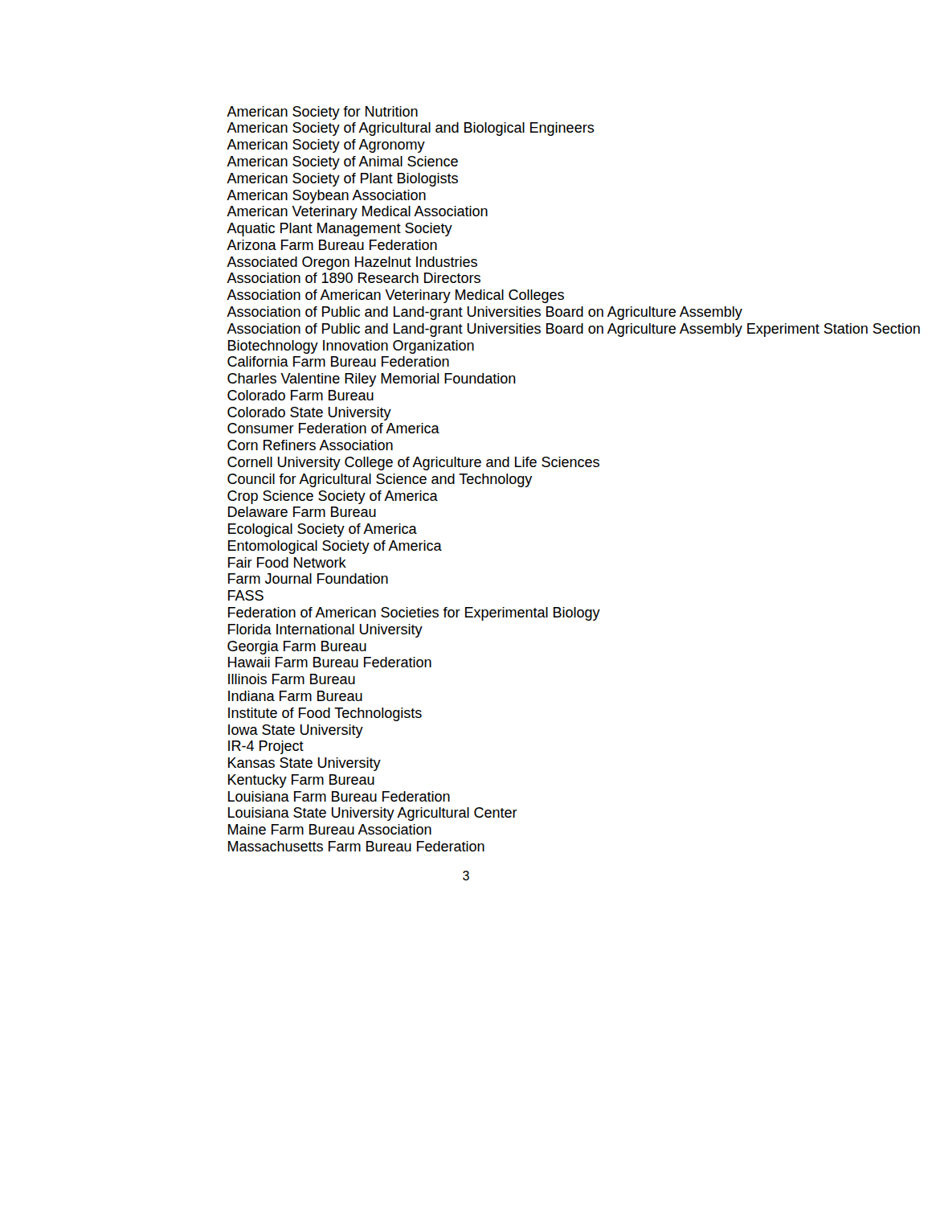American Society for Nutrition
American Society of Agricultural and Biological Engineers
American Society of Agronomy
American Society of Animal Science
American Society of Plant Biologists
American Soybean Association
American Veterinary Medical Association
Aquatic Plant Management Society
Arizona Farm Bureau Federation
Associated Oregon Hazelnut Industries
Association of 1890 Research Directors
Association of American Veterinary Medical Colleges
Association of Public and Land-grant Universities Board on Agriculture Assembly
Association of Public and Land-grant Universities Board on Agriculture Assembly Experiment Station Section
Biotechnology Innovation Organization
California Farm Bureau Federation
Charles Valentine Riley Memorial Foundation
Colorado Farm Bureau
Colorado State University
Consumer Federation of America
Corn Refiners Association
Cornell University College of Agriculture and Life Sciences
Council for Agricultural Science and Technology
Crop Science Society of America
Delaware Farm Bureau
Ecological Society of America
Entomological Society of America
Fair Food Network
Farm Journal Foundation
FASS
Federation of American Societies for Experimental Biology
Florida International University
Georgia Farm Bureau
Hawaii Farm Bureau Federation
Illinois Farm Bureau
Indiana Farm Bureau
Institute of Food Technologists
Iowa State University
IR-4 Project
Kansas State University
Kentucky Farm Bureau
Louisiana Farm Bureau Federation
Louisiana State University Agricultural Center
Maine Farm Bureau Association
Massachusetts Farm Bureau Federation
3